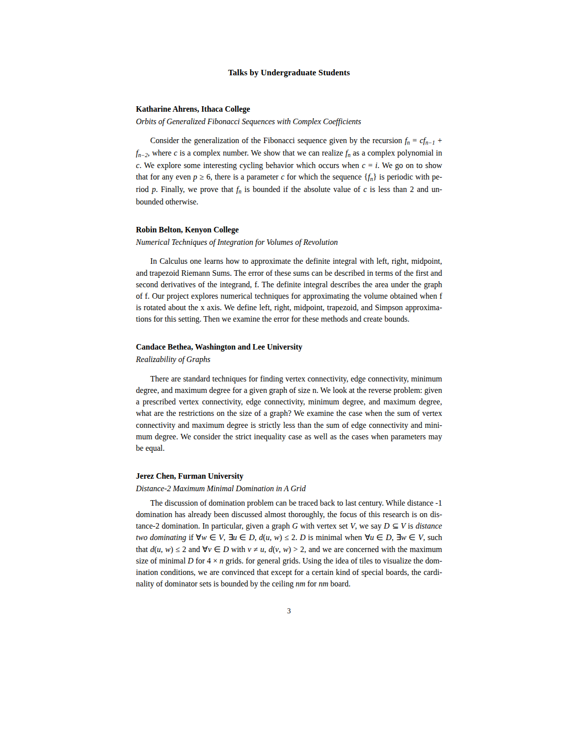Talks by Undergraduate Students
Katharine Ahrens, Ithaca College
Orbits of Generalized Fibonacci Sequences with Complex Coefficients
Consider the generalization of the Fibonacci sequence given by the recursion fn = cfn−1 + fn−2, where c is a complex number. We show that we can realize fn as a complex polynomial in c. We explore some interesting cycling behavior which occurs when c = i. We go on to show that for any even p ≥ 6, there is a parameter c for which the sequence {fn} is periodic with period p. Finally, we prove that fn is bounded if the absolute value of c is less than 2 and unbounded otherwise.
Robin Belton, Kenyon College
Numerical Techniques of Integration for Volumes of Revolution
In Calculus one learns how to approximate the definite integral with left, right, midpoint, and trapezoid Riemann Sums. The error of these sums can be described in terms of the first and second derivatives of the integrand, f. The definite integral describes the area under the graph of f. Our project explores numerical techniques for approximating the volume obtained when f is rotated about the x axis. We define left, right, midpoint, trapezoid, and Simpson approximations for this setting. Then we examine the error for these methods and create bounds.
Candace Bethea, Washington and Lee University
Realizability of Graphs
There are standard techniques for finding vertex connectivity, edge connectivity, minimum degree, and maximum degree for a given graph of size n. We look at the reverse problem: given a prescribed vertex connectivity, edge connectivity, minimum degree, and maximum degree, what are the restrictions on the size of a graph? We examine the case when the sum of vertex connectivity and maximum degree is strictly less than the sum of edge connectivity and minimum degree. We consider the strict inequality case as well as the cases when parameters may be equal.
Jerez Chen, Furman University
Distance-2 Maximum Minimal Domination in A Grid
The discussion of domination problem can be traced back to last century. While distance -1 domination has already been discussed almost thoroughly, the focus of this research is on distance-2 domination. In particular, given a graph G with vertex set V, we say D ⊆ V is distance two dominating if ∀w ∈ V, ∃u ∈ D, d(u, w) ≤ 2. D is minimal when ∀u ∈ D, ∃w ∈ V, such that d(u, w) ≤ 2 and ∀v ∈ D with v ≠ u, d(v, w) > 2, and we are concerned with the maximum size of minimal D for 4 × n grids. for general grids. Using the idea of tiles to visualize the domination conditions, we are convinced that except for a certain kind of special boards, the cardinality of dominator sets is bounded by the ceiling nm for nm board.
3